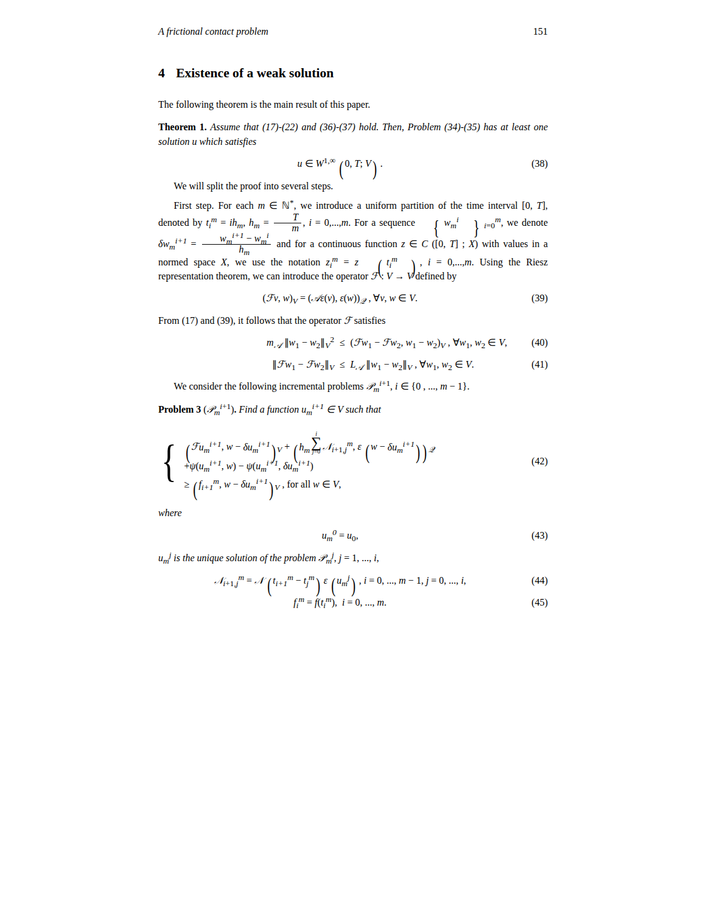A frictional contact problem 151
4 Existence of a weak solution
The following theorem is the main result of this paper.
Theorem 1. Assume that (17)-(22) and (36)-(37) hold. Then, Problem (34)-(35) has at least one solution u which satisfies
u ∈ W1,∞ (0, T; V) .
(38)
We will split the proof into several steps.
First step. For each m ∈ ℕ*, we introduce a uniform partition of the time interval [0, T], denoted by tim = ihm, hm = Tm, i = 0,...,m. For a sequence {wmi}i=0m, we denote δwmi+1 = wmi+1 − wmi hm and for a continuous function z ∈ C ([0, T] ; X) with values in a normed space X, we use the notation zim = z (tim), i = 0,...,m. Using the Riesz representation theorem, we can introduce the operator ℱ : V → V defined by
(ℱv, w)V = (𝒜ε(v), ε(w))𝒬 , ∀v, w ∈ V.
(39)
From (17) and (39), it follows that the operator ℱ satisfies
m𝒜 ∥w1 − w2∥V2
≤
(ℱw1 − ℱw2, w1 − w2)V , ∀w1, w2 ∈ V,
(40)
∥ℱw1 − ℱw2∥V
≤
L𝒜 ∥w1 − w2∥V , ∀w1, w2 ∈ V.
(41)
We consider the following incremental problems 𝒫mi+1, i ∈ {0 , ..., m − 1}.
Problem 3 (𝒫mi+1). Find a function umi+1 ∈ V such that
{
(ℱumi+1, w − δumi+1)V + (hm i∑j=0 𝒩i+1,jm, ε (w − δumi+1))𝒬
+ψ(umi+1, w) − ψ(umi+1, δumi+1)
≥ (fi+1m, w − δumi+1)V , for all w ∈ V,
(42)
where
um0 = u0,
(43)
umj is the unique solution of the problem 𝒫mj, j = 1, ..., i,
𝒩i+1,jm = 𝒩 (ti+1m − tjm) ε (umj) , i = 0, ..., m − 1, j = 0, ..., i,
(44)
fim = f(tim), i = 0, ..., m.
(45)